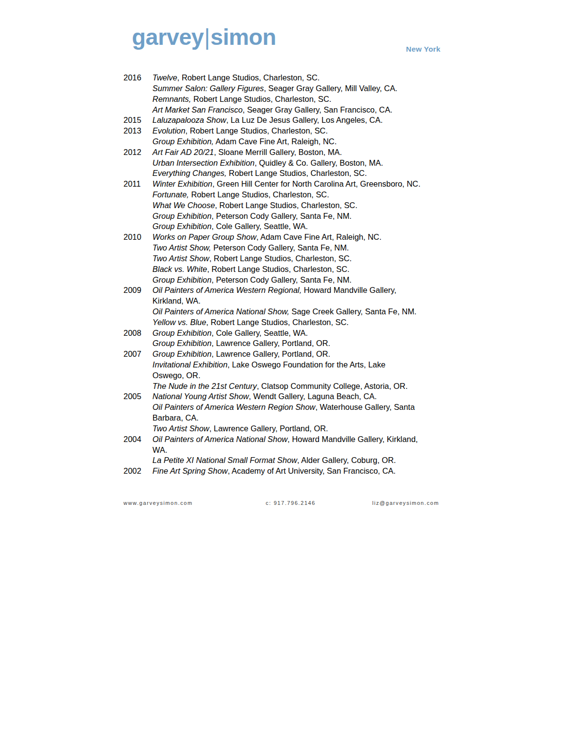garvey|simon
New York
2016
Twelve, Robert Lange Studios, Charleston, SC.
Summer Salon: Gallery Figures, Seager Gray Gallery, Mill Valley, CA.
Remnants, Robert Lange Studios, Charleston, SC.
Art Market San Francisco, Seager Gray Gallery, San Francisco, CA.
2015
Laluzapalooza Show, La Luz De Jesus Gallery, Los Angeles, CA.
2013
Evolution, Robert Lange Studios, Charleston, SC.
Group Exhibition, Adam Cave Fine Art, Raleigh, NC.
2012
Art Fair AD 20/21, Sloane Merrill Gallery, Boston, MA.
Urban Intersection Exhibition, Quidley & Co. Gallery, Boston, MA.
Everything Changes, Robert Lange Studios, Charleston, SC.
2011
Winter Exhibition, Green Hill Center for North Carolina Art, Greensboro, NC.
Fortunate, Robert Lange Studios, Charleston, SC.
What We Choose, Robert Lange Studios, Charleston, SC.
Group Exhibition, Peterson Cody Gallery, Santa Fe, NM.
Group Exhibition, Cole Gallery, Seattle, WA.
2010
Works on Paper Group Show, Adam Cave Fine Art, Raleigh, NC.
Two Artist Show, Peterson Cody Gallery, Santa Fe, NM.
Two Artist Show, Robert Lange Studios, Charleston, SC.
Black vs. White, Robert Lange Studios, Charleston, SC.
Group Exhibition, Peterson Cody Gallery, Santa Fe, NM.
2009
Oil Painters of America Western Regional, Howard Mandville Gallery,
Kirkland, WA.
Oil Painters of America National Show, Sage Creek Gallery, Santa Fe, NM.
Yellow vs. Blue, Robert Lange Studios, Charleston, SC.
2008
Group Exhibition, Cole Gallery, Seattle, WA.
Group Exhibition, Lawrence Gallery, Portland, OR.
2007
Group Exhibition, Lawrence Gallery, Portland, OR.
Invitational Exhibition, Lake Oswego Foundation for the Arts, Lake
Oswego, OR.
The Nude in the 21st Century, Clatsop Community College, Astoria, OR.
2005
National Young Artist Show, Wendt Gallery, Laguna Beach, CA.
Oil Painters of America Western Region Show, Waterhouse Gallery, Santa
Barbara, CA.
Two Artist Show, Lawrence Gallery, Portland, OR.
2004
Oil Painters of America National Show, Howard Mandville Gallery, Kirkland,
WA.
La Petite XI National Small Format Show, Alder Gallery, Coburg, OR.
2002
Fine Art Spring Show, Academy of Art University, San Francisco, CA.
www.garveysimon.com c: 917.796.2146 liz@garveysimon.com